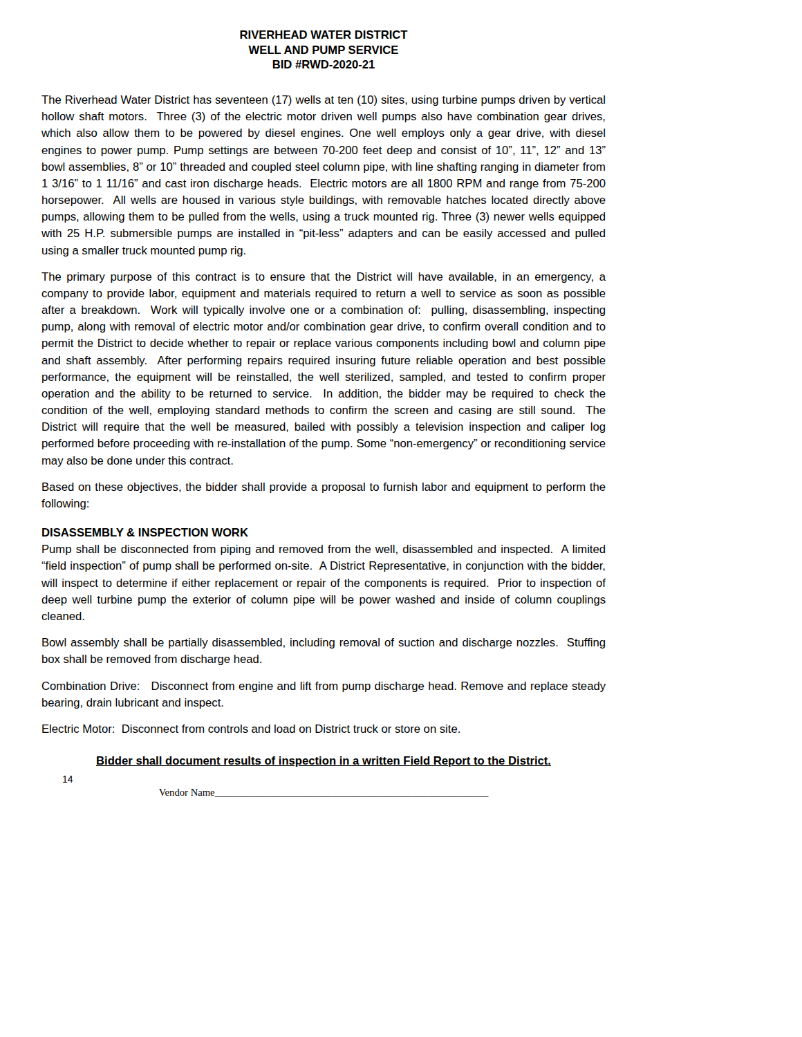RIVERHEAD WATER DISTRICT
WELL AND PUMP SERVICE
BID #RWD-2020-21
The Riverhead Water District has seventeen (17) wells at ten (10) sites, using turbine pumps driven by vertical hollow shaft motors. Three (3) of the electric motor driven well pumps also have combination gear drives, which also allow them to be powered by diesel engines. One well employs only a gear drive, with diesel engines to power pump. Pump settings are between 70-200 feet deep and consist of 10”, 11”, 12” and 13” bowl assemblies, 8” or 10” threaded and coupled steel column pipe, with line shafting ranging in diameter from 1 3/16” to 1 11/16” and cast iron discharge heads. Electric motors are all 1800 RPM and range from 75-200 horsepower. All wells are housed in various style buildings, with removable hatches located directly above pumps, allowing them to be pulled from the wells, using a truck mounted rig. Three (3) newer wells equipped with 25 H.P. submersible pumps are installed in “pit-less” adapters and can be easily accessed and pulled using a smaller truck mounted pump rig.
The primary purpose of this contract is to ensure that the District will have available, in an emergency, a company to provide labor, equipment and materials required to return a well to service as soon as possible after a breakdown. Work will typically involve one or a combination of: pulling, disassembling, inspecting pump, along with removal of electric motor and/or combination gear drive, to confirm overall condition and to permit the District to decide whether to repair or replace various components including bowl and column pipe and shaft assembly. After performing repairs required insuring future reliable operation and best possible performance, the equipment will be reinstalled, the well sterilized, sampled, and tested to confirm proper operation and the ability to be returned to service. In addition, the bidder may be required to check the condition of the well, employing standard methods to confirm the screen and casing are still sound. The District will require that the well be measured, bailed with possibly a television inspection and caliper log performed before proceeding with re-installation of the pump. Some “non-emergency” or reconditioning service may also be done under this contract.
Based on these objectives, the bidder shall provide a proposal to furnish labor and equipment to perform the following:
DISASSEMBLY & INSPECTION WORK
Pump shall be disconnected from piping and removed from the well, disassembled and inspected. A limited “field inspection” of pump shall be performed on-site. A District Representative, in conjunction with the bidder, will inspect to determine if either replacement or repair of the components is required. Prior to inspection of deep well turbine pump the exterior of column pipe will be power washed and inside of column couplings cleaned.
Bowl assembly shall be partially disassembled, including removal of suction and discharge nozzles. Stuffing box shall be removed from discharge head.
Combination Drive: Disconnect from engine and lift from pump discharge head. Remove and replace steady bearing, drain lubricant and inspect.
Electric Motor: Disconnect from controls and load on District truck or store on site.
Bidder shall document results of inspection in a written Field Report to the District.
14
Vendor Name______________________________________________________